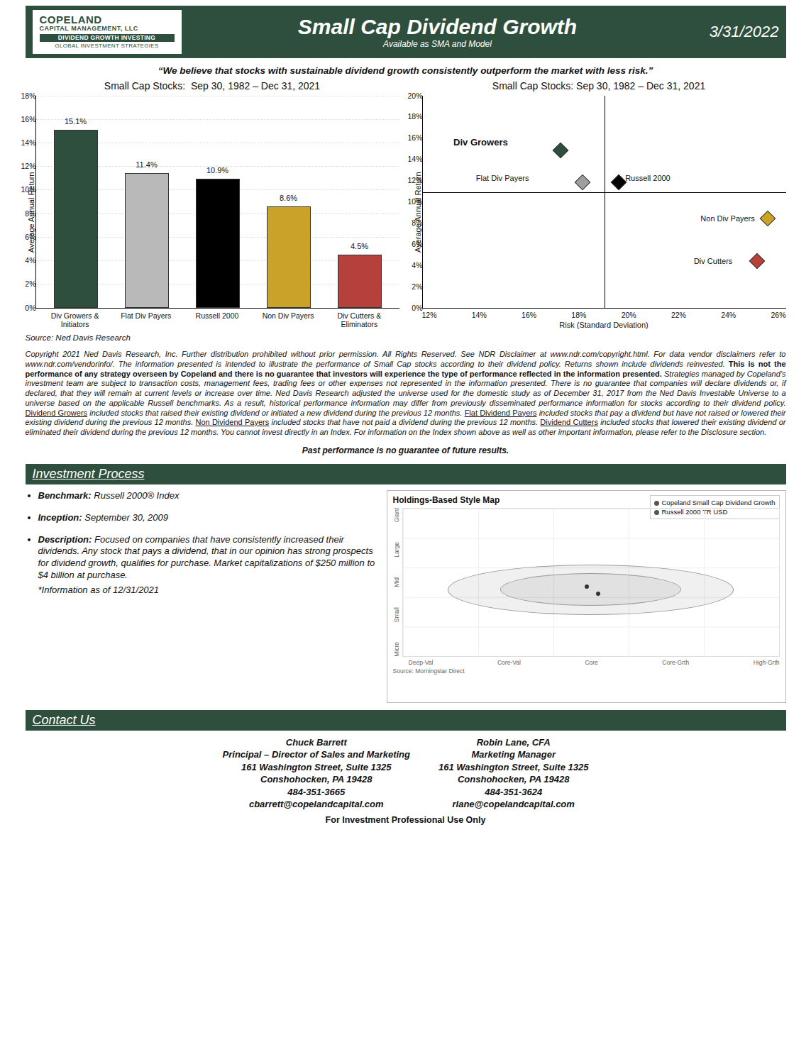COPELANDCAPITAL MANAGEMENT, LLC
DIVIDEND GROWTH INVESTING
GLOBAL INVESTMENT STRATEGIES
Small Cap Dividend Growth
Available as SMA and Model
3/31/2022
“We believe that stocks with sustainable dividend growth consistently outperform the market with less risk.”
Small Cap Stocks: Sep 30, 1982 – Dec 31, 2021
Average Annual Return
18%
16%
14%
12%
10%
8%
6%
4%
2%
0%
15.1%
11.4%
10.9%
8.6%
4.5%
Div Growers & Initiators
Flat Div Payers
Russell 2000
Non Div Payers
Div Cutters & Eliminators
Small Cap Stocks: Sep 30, 1982 – Dec 31, 2021
Average Annual Return
20%
18%
16%
14%
12%
10%
8%
6%
4%
2%
0%
Div Growers
Flat Div Payers
Russell 2000
Non Div Payers
Div Cutters
12% 14% 16% 18% 20% 22% 24% 26%
Risk (Standard Deviation)
Source: Ned Davis Research
Copyright 2021 Ned Davis Research, Inc. Further distribution prohibited without prior permission. All Rights Reserved. See NDR Disclaimer at www.ndr.com/copyright.html. For data vendor disclaimers refer to www.ndr.com/vendorinfo/. The information presented is intended to illustrate the performance of Small Cap stocks according to their dividend policy. Returns shown include dividends reinvested. This is not the performance of any strategy overseen by Copeland and there is no guarantee that investors will experience the type of performance reflected in the information presented. Strategies managed by Copeland’s investment team are subject to transaction costs, management fees, trading fees or other expenses not represented in the information presented. There is no guarantee that companies will declare dividends or, if declared, that they will remain at current levels or increase over time. Ned Davis Research adjusted the universe used for the domestic study as of December 31, 2017 from the Ned Davis Investable Universe to a universe based on the applicable Russell benchmarks. As a result, historical performance information may differ from previously disseminated performance information for stocks according to their dividend policy. Dividend Growers included stocks that raised their existing dividend or initiated a new dividend during the previous 12 months. Flat Dividend Payers included stocks that pay a dividend but have not raised or lowered their existing dividend during the previous 12 months. Non Dividend Payers included stocks that have not paid a dividend during the previous 12 months. Dividend Cutters included stocks that lowered their existing dividend or eliminated their dividend during the previous 12 months. You cannot invest directly in an Index. For information on the Index shown above as well as other important information, please refer to the Disclosure section.
Past performance is no guarantee of future results.
Investment Process
Benchmark: Russell 2000® Index
Inception: September 30, 2009
Description: Focused on companies that have consistently increased their dividends. Any stock that pays a dividend, that in our opinion has strong prospects for dividend growth, qualifies for purchase. Market capitalizations of $250 million to $4 billion at purchase.
*Information as of 12/31/2021
Holdings-Based Style Map
Copeland Small Cap Dividend Growth
Russell 2000 TR USD
Giant Large Mid Small Micro
Deep-Val Core-Val Core Core-Grth High-Grth
Source: Morningstar Direct
Contact Us
Chuck Barrett
Principal – Director of Sales and Marketing
161 Washington Street, Suite 1325
Conshohocken, PA 19428
484-351-3665
cbarrett@copelandcapital.com
Robin Lane, CFA
Marketing Manager
161 Washington Street, Suite 1325
Conshohocken, PA 19428
484-351-3624
rlane@copelandcapital.com
For Investment Professional Use Only